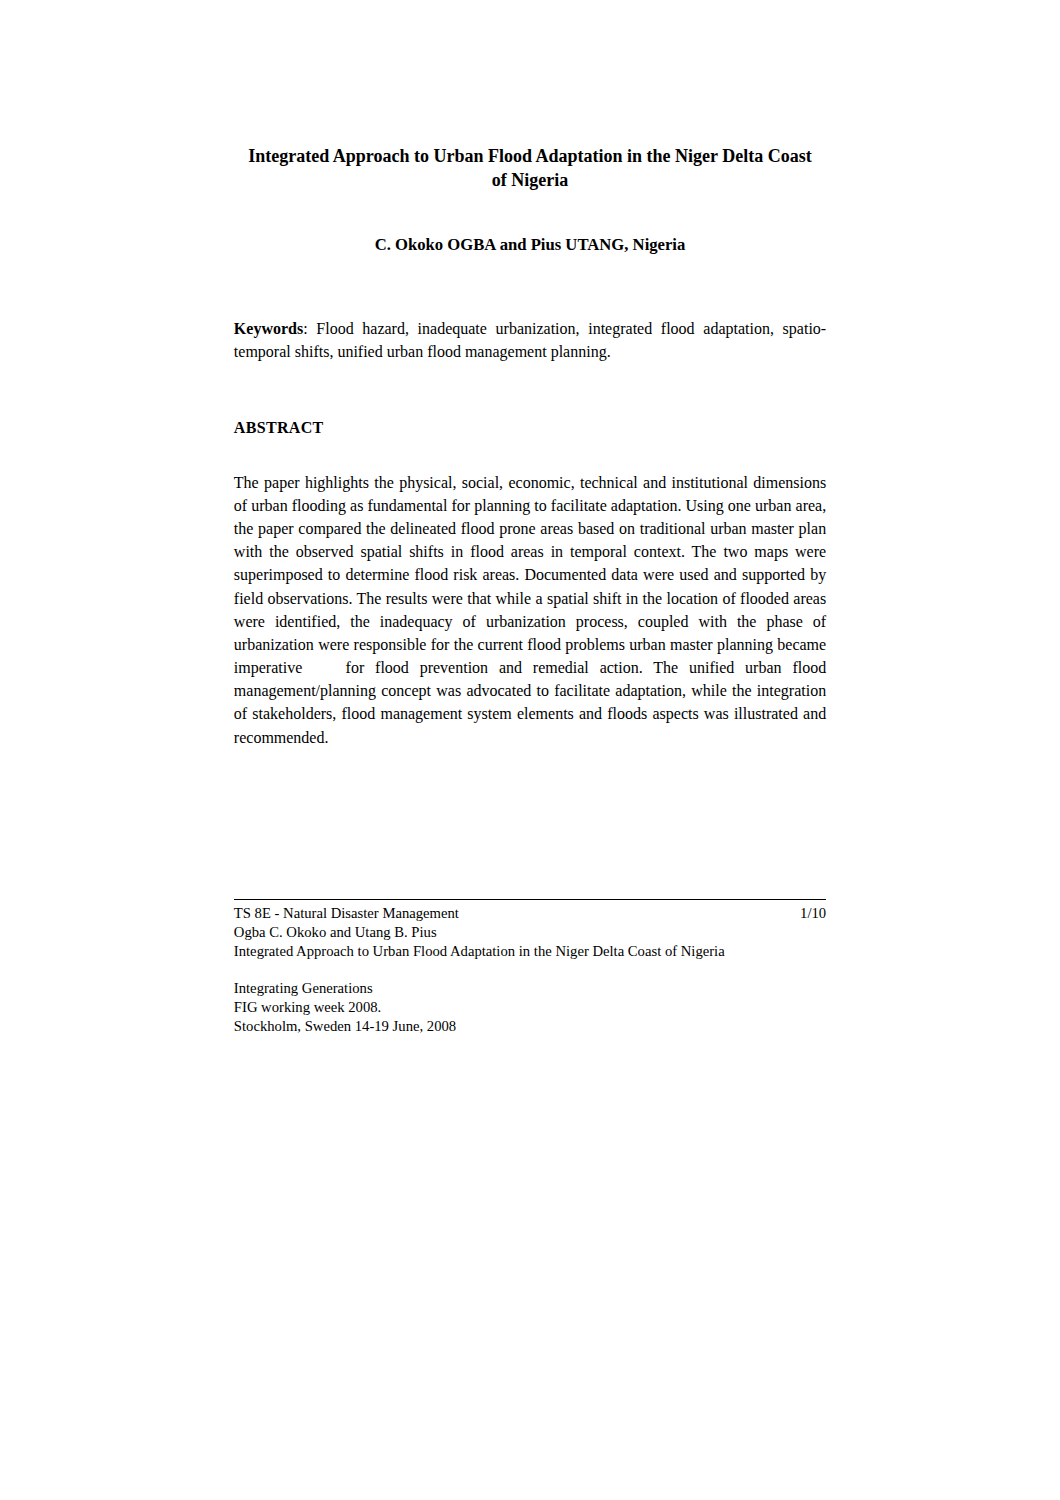Integrated Approach to Urban Flood Adaptation in the Niger Delta Coast
of Nigeria
C. Okoko OGBA and Pius UTANG, Nigeria
Keywords: Flood hazard, inadequate urbanization, integrated flood adaptation, spatio-temporal shifts, unified urban flood management planning.
ABSTRACT
The paper highlights the physical, social, economic, technical and institutional dimensions of urban flooding as fundamental for planning to facilitate adaptation. Using one urban area, the paper compared the delineated flood prone areas based on traditional urban master plan with the observed spatial shifts in flood areas in temporal context. The two maps were superimposed to determine flood risk areas. Documented data were used and supported by field observations. The results were that while a spatial shift in the location of flooded areas were identified, the inadequacy of urbanization process, coupled with the phase of urbanization were responsible for the current flood problems urban master planning became imperative for flood prevention and remedial action. The unified urban flood management/planning concept was advocated to facilitate adaptation, while the integration of stakeholders, flood management system elements and floods aspects was illustrated and recommended.
1/10
TS 8E - Natural Disaster Management
Ogba C. Okoko and Utang B. Pius
Integrated Approach to Urban Flood Adaptation in the Niger Delta Coast of Nigeria
Integrating Generations
FIG working week 2008.
Stockholm, Sweden 14-19 June, 2008